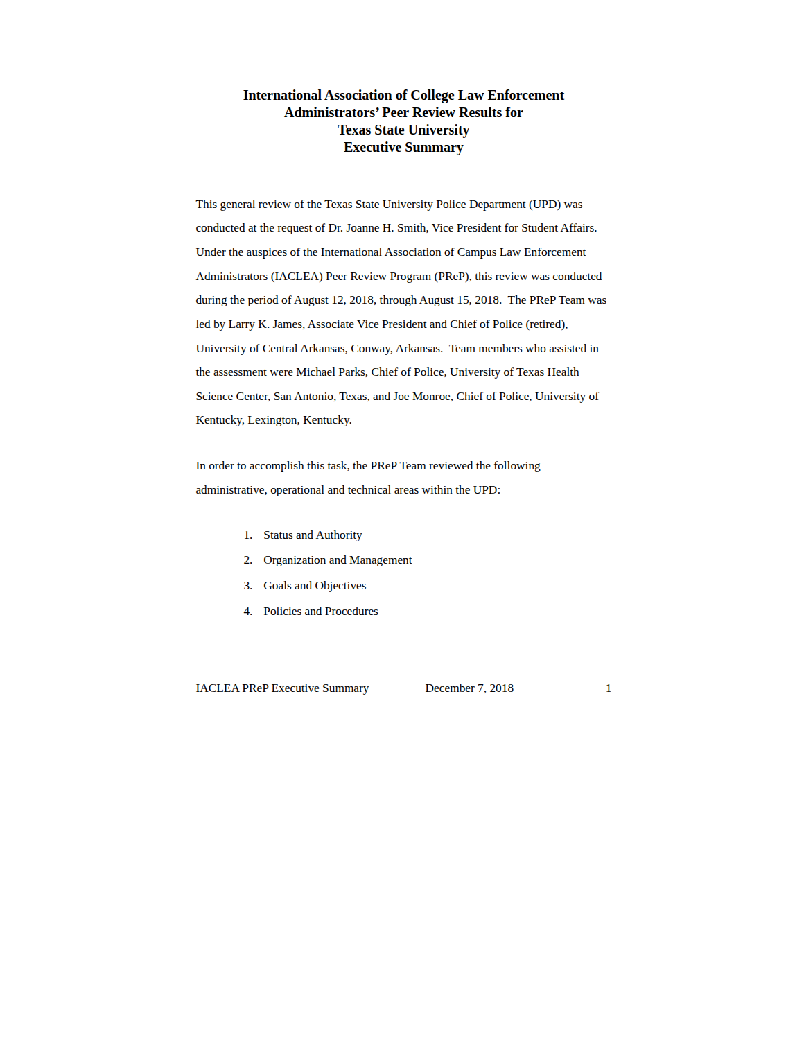International Association of College Law Enforcement Administrators’ Peer Review Results for Texas State University Executive Summary
This general review of the Texas State University Police Department (UPD) was conducted at the request of Dr. Joanne H. Smith, Vice President for Student Affairs. Under the auspices of the International Association of Campus Law Enforcement Administrators (IACLEA) Peer Review Program (PReP), this review was conducted during the period of August 12, 2018, through August 15, 2018. The PReP Team was led by Larry K. James, Associate Vice President and Chief of Police (retired), University of Central Arkansas, Conway, Arkansas. Team members who assisted in the assessment were Michael Parks, Chief of Police, University of Texas Health Science Center, San Antonio, Texas, and Joe Monroe, Chief of Police, University of Kentucky, Lexington, Kentucky.
In order to accomplish this task, the PReP Team reviewed the following administrative, operational and technical areas within the UPD:
Status and Authority
Organization and Management
Goals and Objectives
Policies and Procedures
IACLEA PReP Executive Summary
December 7, 2018
1